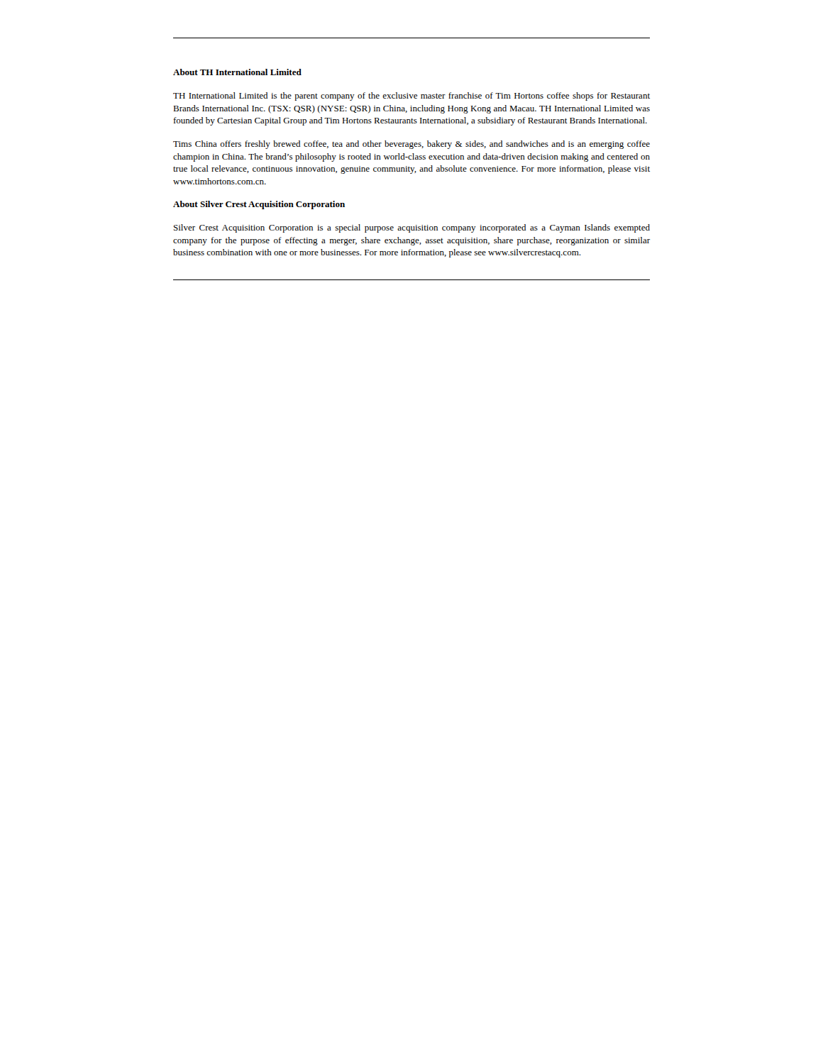About TH International Limited
TH International Limited is the parent company of the exclusive master franchise of Tim Hortons coffee shops for Restaurant Brands International Inc. (TSX: QSR) (NYSE: QSR) in China, including Hong Kong and Macau. TH International Limited was founded by Cartesian Capital Group and Tim Hortons Restaurants International, a subsidiary of Restaurant Brands International.
Tims China offers freshly brewed coffee, tea and other beverages, bakery & sides, and sandwiches and is an emerging coffee champion in China. The brand’s philosophy is rooted in world-class execution and data-driven decision making and centered on true local relevance, continuous innovation, genuine community, and absolute convenience. For more information, please visit www.timhortons.com.cn.
About Silver Crest Acquisition Corporation
Silver Crest Acquisition Corporation is a special purpose acquisition company incorporated as a Cayman Islands exempted company for the purpose of effecting a merger, share exchange, asset acquisition, share purchase, reorganization or similar business combination with one or more businesses. For more information, please see www.silvercrestacq.com.